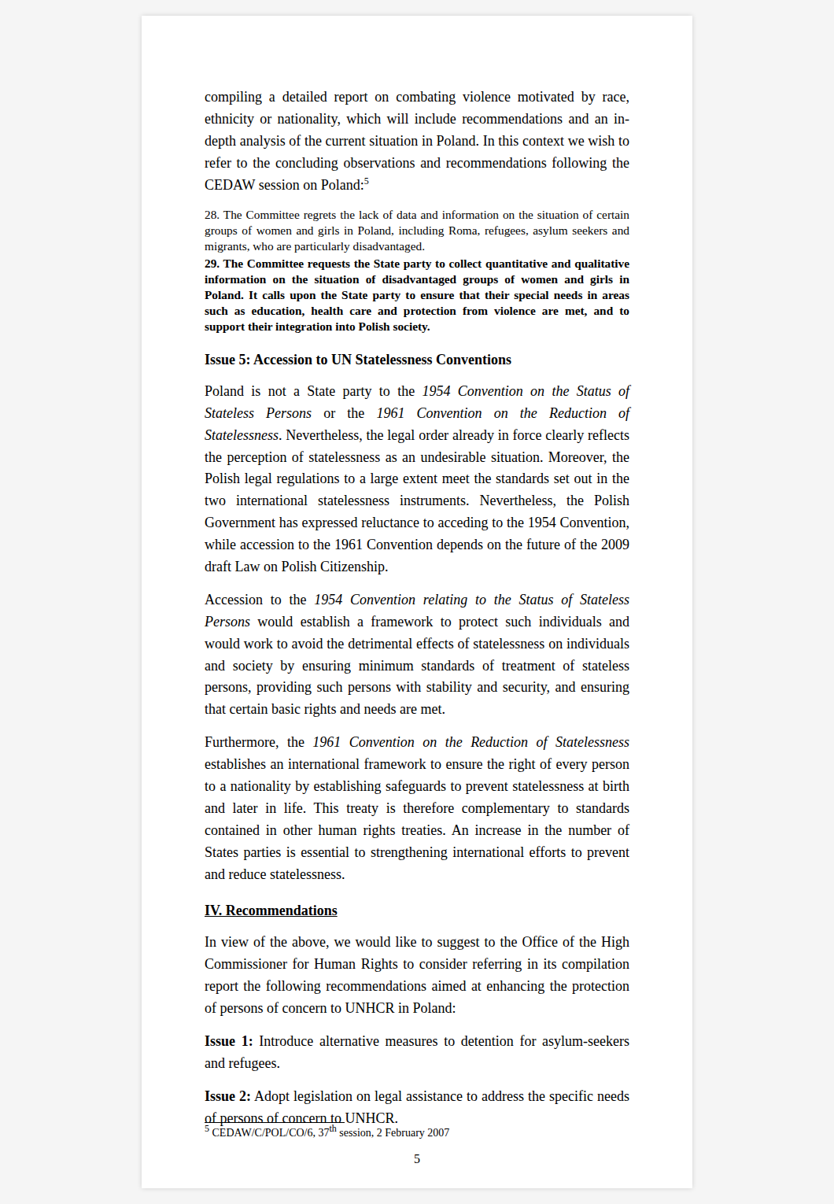compiling a detailed report on combating violence motivated by race, ethnicity or nationality, which will include recommendations and an in-depth analysis of the current situation in Poland. In this context we wish to refer to the concluding observations and recommendations following the CEDAW session on Poland:5
28. The Committee regrets the lack of data and information on the situation of certain groups of women and girls in Poland, including Roma, refugees, asylum seekers and migrants, who are particularly disadvantaged.
29. The Committee requests the State party to collect quantitative and qualitative information on the situation of disadvantaged groups of women and girls in Poland. It calls upon the State party to ensure that their special needs in areas such as education, health care and protection from violence are met, and to support their integration into Polish society.
Issue 5: Accession to UN Statelessness Conventions
Poland is not a State party to the 1954 Convention on the Status of Stateless Persons or the 1961 Convention on the Reduction of Statelessness. Nevertheless, the legal order already in force clearly reflects the perception of statelessness as an undesirable situation. Moreover, the Polish legal regulations to a large extent meet the standards set out in the two international statelessness instruments. Nevertheless, the Polish Government has expressed reluctance to acceding to the 1954 Convention, while accession to the 1961 Convention depends on the future of the 2009 draft Law on Polish Citizenship.
Accession to the 1954 Convention relating to the Status of Stateless Persons would establish a framework to protect such individuals and would work to avoid the detrimental effects of statelessness on individuals and society by ensuring minimum standards of treatment of stateless persons, providing such persons with stability and security, and ensuring that certain basic rights and needs are met.
Furthermore, the 1961 Convention on the Reduction of Statelessness establishes an international framework to ensure the right of every person to a nationality by establishing safeguards to prevent statelessness at birth and later in life. This treaty is therefore complementary to standards contained in other human rights treaties. An increase in the number of States parties is essential to strengthening international efforts to prevent and reduce statelessness.
IV. Recommendations
In view of the above, we would like to suggest to the Office of the High Commissioner for Human Rights to consider referring in its compilation report the following recommendations aimed at enhancing the protection of persons of concern to UNHCR in Poland:
Issue 1: Introduce alternative measures to detention for asylum-seekers and refugees.
Issue 2: Adopt legislation on legal assistance to address the specific needs of persons of concern to UNHCR.
5 CEDAW/C/POL/CO/6, 37th session, 2 February 2007
5